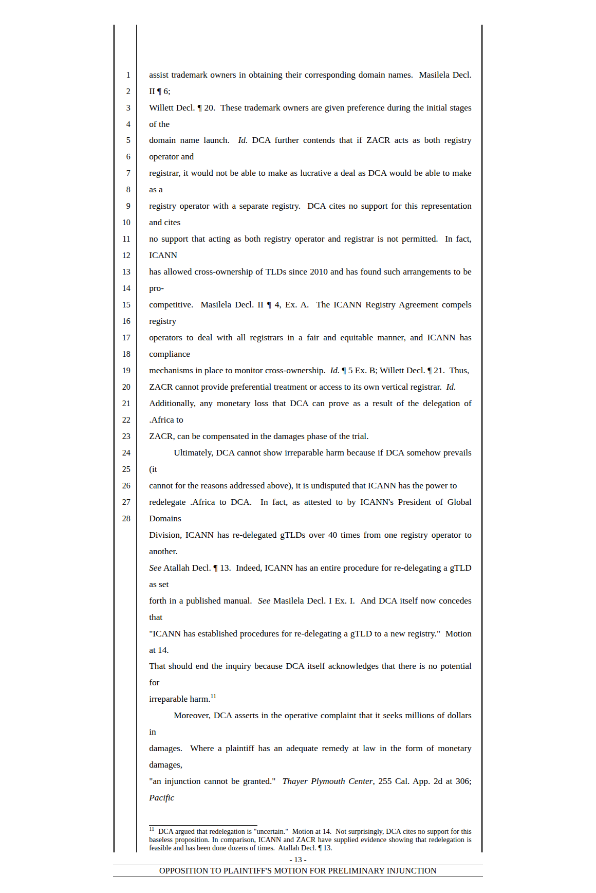1
2
3
4
5
6
7
8
9
10
11
12
13
14
15
16
17
18
19
20
21
22
23
24
25
26
27
28
assist trademark owners in obtaining their corresponding domain names. Masilela Decl. II ¶ 6;
Willett Decl. ¶ 20. These trademark owners are given preference during the initial stages of the
domain name launch. Id. DCA further contends that if ZACR acts as both registry operator and
registrar, it would not be able to make as lucrative a deal as DCA would be able to make as a
registry operator with a separate registry. DCA cites no support for this representation and cites
no support that acting as both registry operator and registrar is not permitted. In fact, ICANN
has allowed cross-ownership of TLDs since 2010 and has found such arrangements to be pro-
competitive. Masilela Decl. II ¶ 4, Ex. A. The ICANN Registry Agreement compels registry
operators to deal with all registrars in a fair and equitable manner, and ICANN has compliance
mechanisms in place to monitor cross-ownership. Id. ¶ 5 Ex. B; Willett Decl. ¶ 21. Thus,
ZACR cannot provide preferential treatment or access to its own vertical registrar. Id.
Additionally, any monetary loss that DCA can prove as a result of the delegation of .Africa to
ZACR, can be compensated in the damages phase of the trial.
Ultimately, DCA cannot show irreparable harm because if DCA somehow prevails (it
cannot for the reasons addressed above), it is undisputed that ICANN has the power to
redelegate .Africa to DCA. In fact, as attested to by ICANN's President of Global Domains
Division, ICANN has re-delegated gTLDs over 40 times from one registry operator to another.
See Atallah Decl. ¶ 13. Indeed, ICANN has an entire procedure for re-delegating a gTLD as set
forth in a published manual. See Masilela Decl. I Ex. I. And DCA itself now concedes that
"ICANN has established procedures for re-delegating a gTLD to a new registry." Motion at 14.
That should end the inquiry because DCA itself acknowledges that there is no potential for
irreparable harm.11
Moreover, DCA asserts in the operative complaint that it seeks millions of dollars in
damages. Where a plaintiff has an adequate remedy at law in the form of monetary damages,
"an injunction cannot be granted." Thayer Plymouth Center, 255 Cal. App. 2d at 306; Pacific
11 DCA argued that redelegation is "uncertain." Motion at 14. Not surprisingly, DCA cites no support for this baseless proposition. In comparison, ICANN and ZACR have supplied evidence showing that redelegation is feasible and has been done dozens of times. Atallah Decl. ¶ 13.
- 13 -
OPPOSITION TO PLAINTIFF'S MOTION FOR PRELIMINARY INJUNCTION